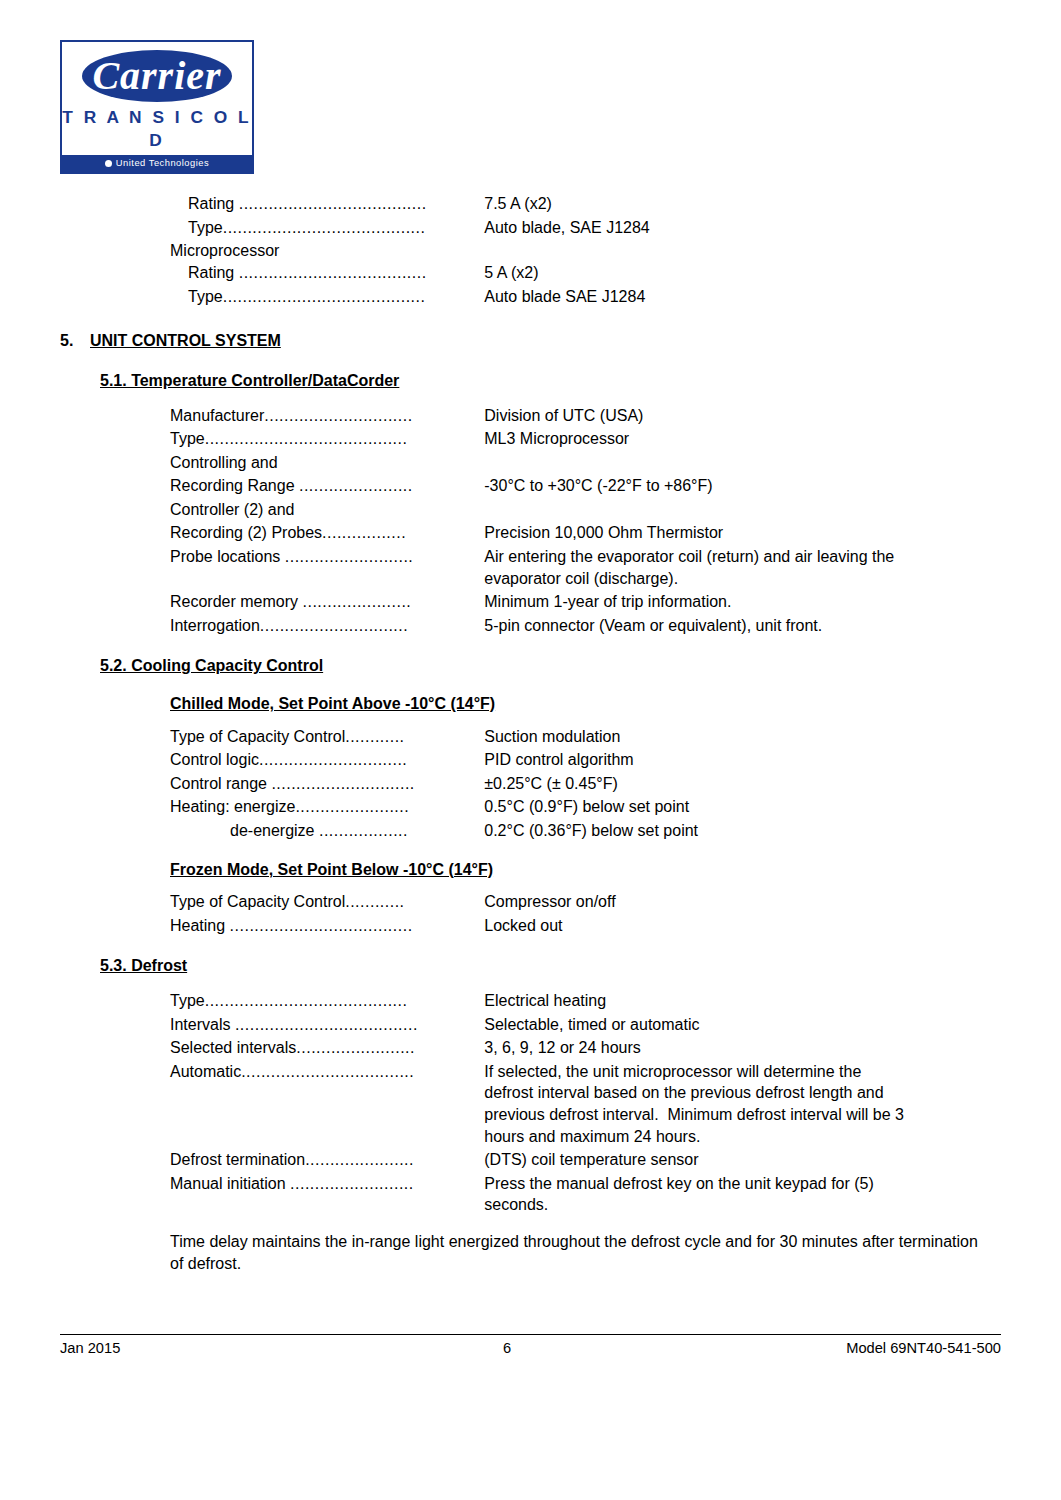Carrier
T R A N S I C O L D
United Technologies
| Rating ...................................... | 7.5 A (x2) |
| Type ......................................... | Auto blade, SAE J1284 |
Microprocessor
| Rating ...................................... | 5 A (x2) |
| Type ......................................... | Auto blade SAE J1284 |
5. UNIT CONTROL SYSTEM
5.1. Temperature Controller/DataCorder
| Manufacturer .............................. | Division of UTC (USA) |
| Type ......................................... | ML3 Microprocessor |
| Controlling and | |
| Recording Range ....................... | -30°C to +30°C (-22°F to +86°F) |
| Controller (2) and | |
| Recording (2) Probes ................. | Precision 10,000 Ohm Thermistor |
| Probe locations .......................... | Air entering the evaporator coil (return) and air leaving the evaporator coil (discharge). |
| Recorder memory ...................... | Minimum 1-year of trip information. |
| Interrogation .............................. | 5-pin connector (Veam or equivalent), unit front. |
5.2. Cooling Capacity Control
Chilled Mode, Set Point Above -10°C (14°F)
| Type of Capacity Control ............ | Suction modulation |
| Control logic .............................. | PID control algorithm |
| Control range ............................. | ±0.25°C (± 0.45°F) |
| Heating: energize ....................... | 0.5°C (0.9°F) below set point |
| de-energize .................. | 0.2°C (0.36°F) below set point |
Frozen Mode, Set Point Below -10°C (14°F)
| Type of Capacity Control ............ | Compressor on/off |
| Heating ..................................... | Locked out |
5.3. Defrost
| Type ......................................... | Electrical heating |
| Intervals ..................................... | Selectable, timed or automatic |
| Selected intervals ........................ | 3, 6, 9, 12 or 24 hours |
| Automatic ................................... | If selected, the unit microprocessor will determine the defrost interval based on the previous defrost length and previous defrost interval. Minimum defrost interval will be 3 hours and maximum 24 hours. |
| Defrost termination ...................... | (DTS) coil temperature sensor |
| Manual initiation ......................... | Press the manual defrost key on the unit keypad for (5) seconds. |
Time delay maintains the in-range light energized throughout the defrost cycle and for 30 minutes after termination of defrost.
Jan 2015
6
Model 69NT40-541-500